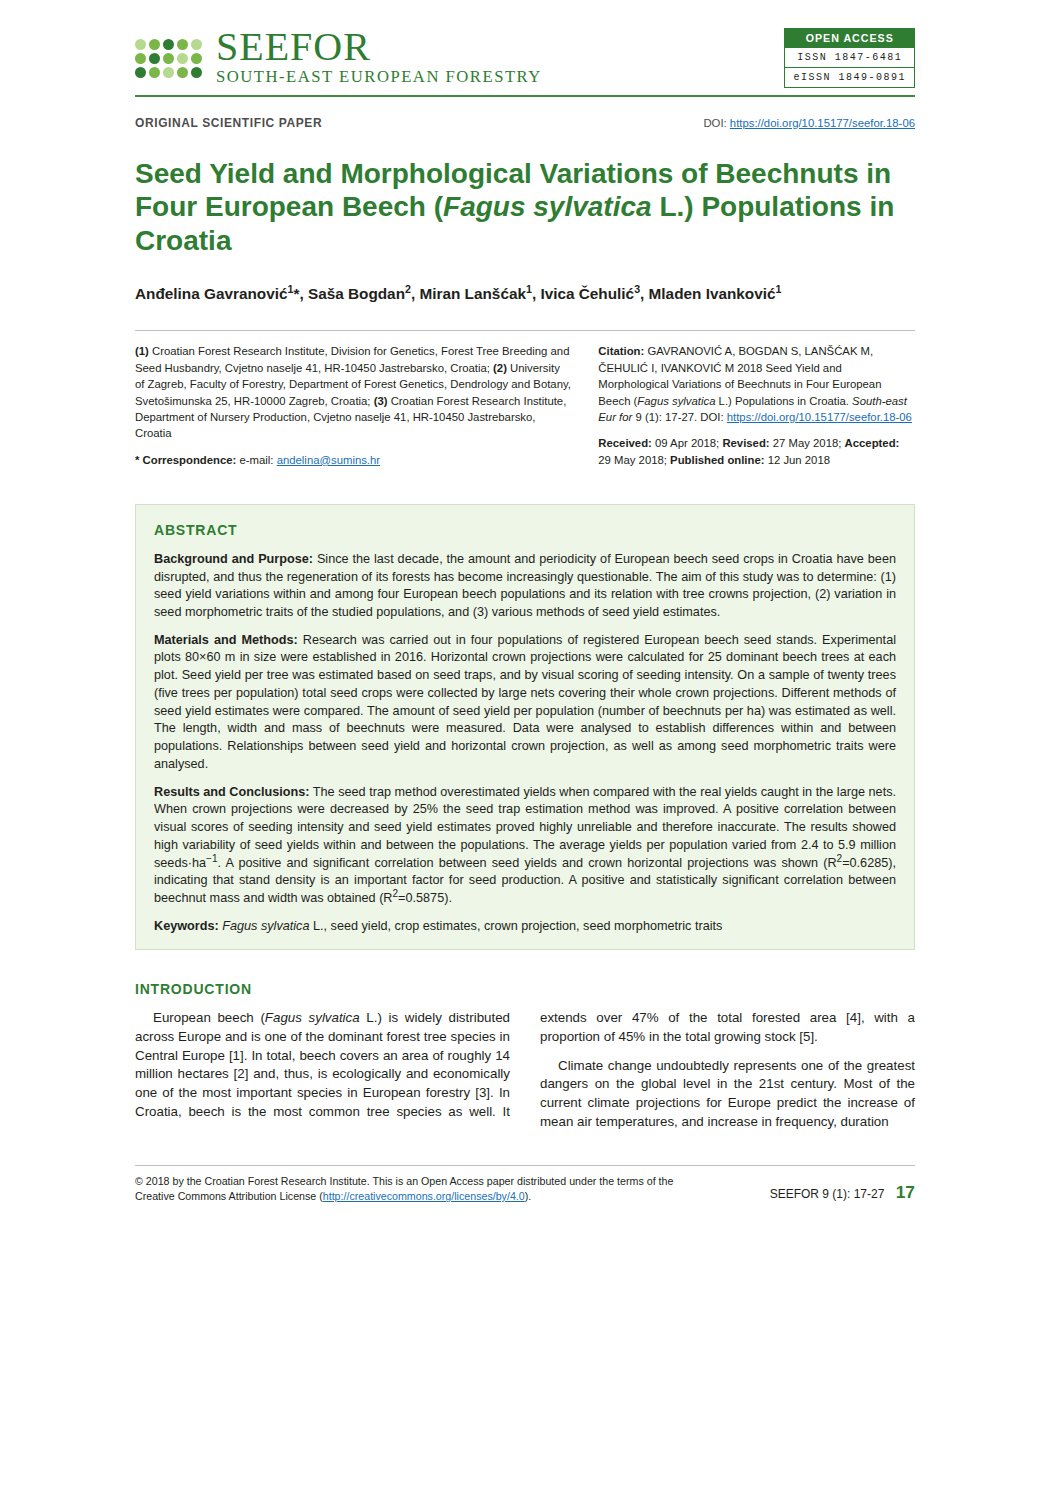SEEFOR
South-east European Forestry
OPEN ACCESS
ISSN 1847-6481
eISSN 1849-0891
Original scientific paper
DOI: https://doi.org/10.15177/seefor.18-06
Seed Yield and Morphological Variations of Beechnuts in Four European Beech (Fagus sylvatica L.) Populations in Croatia
Anđelina Gavranović1*, Saša Bogdan2, Miran Lanšćak1, Ivica Čehulić3, Mladen Ivanković1
(1) Croatian Forest Research Institute, Division for Genetics, Forest Tree Breeding and Seed Husbandry, Cvjetno naselje 41, HR-10450 Jastrebarsko, Croatia; (2) University of Zagreb, Faculty of Forestry, Department of Forest Genetics, Dendrology and Botany, Svetošimunska 25, HR-10000 Zagreb, Croatia; (3) Croatian Forest Research Institute, Department of Nursery Production, Cvjetno naselje 41, HR-10450 Jastrebarsko, Croatia
* Correspondence: e-mail: andelina@sumins.hr
Citation: GAVRANOVIĆ A, BOGDAN S, LANŠĆAK M, ČEHULIĆ I, IVANKOVIĆ M 2018 Seed Yield and Morphological Variations of Beechnuts in Four European Beech (Fagus sylvatica L.) Populations in Croatia. South-east Eur for 9 (1): 17-27. DOI: https://doi.org/10.15177/seefor.18-06
Received: 09 Apr 2018; Revised: 27 May 2018; Accepted: 29 May 2018; Published online: 12 Jun 2018
Abstract
Background and Purpose: Since the last decade, the amount and periodicity of European beech seed crops in Croatia have been disrupted, and thus the regeneration of its forests has become increasingly questionable. The aim of this study was to determine: (1) seed yield variations within and among four European beech populations and its relation with tree crowns projection, (2) variation in seed morphometric traits of the studied populations, and (3) various methods of seed yield estimates.
Materials and Methods: Research was carried out in four populations of registered European beech seed stands. Experimental plots 80×60 m in size were established in 2016. Horizontal crown projections were calculated for 25 dominant beech trees at each plot. Seed yield per tree was estimated based on seed traps, and by visual scoring of seeding intensity. On a sample of twenty trees (five trees per population) total seed crops were collected by large nets covering their whole crown projections. Different methods of seed yield estimates were compared. The amount of seed yield per population (number of beechnuts per ha) was estimated as well. The length, width and mass of beechnuts were measured. Data were analysed to establish differences within and between populations. Relationships between seed yield and horizontal crown projection, as well as among seed morphometric traits were analysed.
Results and Conclusions: The seed trap method overestimated yields when compared with the real yields caught in the large nets. When crown projections were decreased by 25% the seed trap estimation method was improved. A positive correlation between visual scores of seeding intensity and seed yield estimates proved highly unreliable and therefore inaccurate. The results showed high variability of seed yields within and between the populations. The average yields per population varied from 2.4 to 5.9 million seeds·ha−1. A positive and significant correlation between seed yields and crown horizontal projections was shown (R2=0.6285), indicating that stand density is an important factor for seed production. A positive and statistically significant correlation between beechnut mass and width was obtained (R2=0.5875).
Keywords: Fagus sylvatica L., seed yield, crop estimates, crown projection, seed morphometric traits
Introduction
European beech (Fagus sylvatica L.) is widely distributed across Europe and is one of the dominant forest tree species in Central Europe [1]. In total, beech covers an area of roughly 14 million hectares [2] and, thus, is ecologically and economically one of the most important species in European forestry [3]. In Croatia, beech is the most common tree species as well. It extends over 47% of the total forested area [4], with a proportion of 45% in the total growing stock [5].
Climate change undoubtedly represents one of the greatest dangers on the global level in the 21st century. Most of the current climate projections for Europe predict the increase of mean air temperatures, and increase in frequency, duration
© 2018 by the Croatian Forest Research Institute. This is an Open Access paper distributed under the terms of the Creative Commons Attribution License (http://creativecommons.org/licenses/by/4.0).
SEEFOR 9 (1): 17-27 17